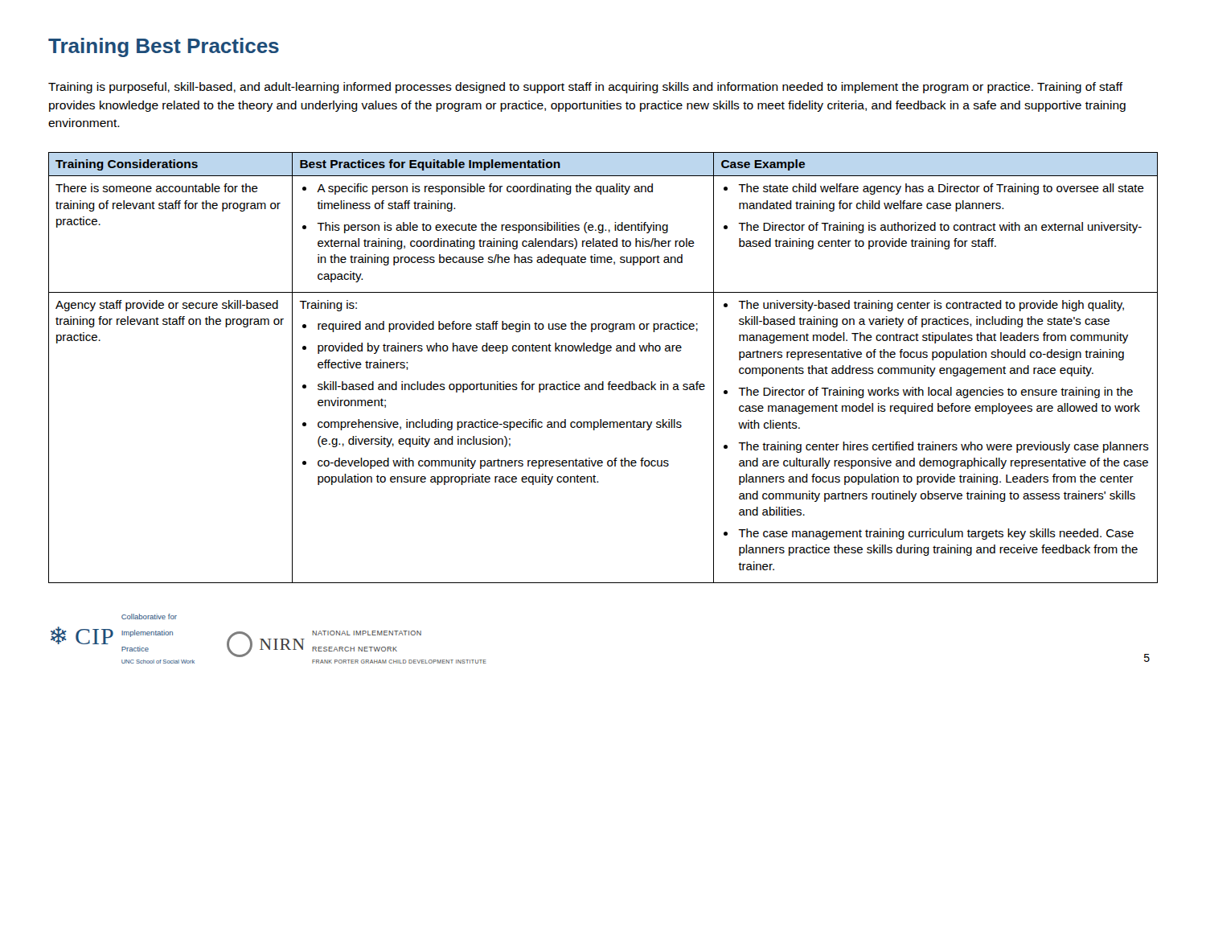Training Best Practices
Training is purposeful, skill-based, and adult-learning informed processes designed to support staff in acquiring skills and information needed to implement the program or practice. Training of staff provides knowledge related to the theory and underlying values of the program or practice, opportunities to practice new skills to meet fidelity criteria, and feedback in a safe and supportive training environment.
| Training Considerations | Best Practices for Equitable Implementation | Case Example |
| --- | --- | --- |
| There is someone accountable for the training of relevant staff for the program or practice. | A specific person is responsible for coordinating the quality and timeliness of staff training. This person is able to execute the responsibilities (e.g., identifying external training, coordinating training calendars) related to his/her role in the training process because s/he has adequate time, support and capacity. | The state child welfare agency has a Director of Training to oversee all state mandated training for child welfare case planners. The Director of Training is authorized to contract with an external university-based training center to provide training for staff. |
| Agency staff provide or secure skill-based training for relevant staff on the program or practice. | Training is: required and provided before staff begin to use the program or practice; provided by trainers who have deep content knowledge and who are effective trainers; skill-based and includes opportunities for practice and feedback in a safe environment; comprehensive, including practice-specific and complementary skills (e.g., diversity, equity and inclusion); co-developed with community partners representative of the focus population to ensure appropriate race equity content. | The university-based training center is contracted to provide high quality, skill-based training on a variety of practices, including the state's case management model. The contract stipulates that leaders from community partners representative of the focus population should co-design training components that address community engagement and race equity. The Director of Training works with local agencies to ensure training in the case management model is required before employees are allowed to work with clients. The training center hires certified trainers who were previously case planners and are culturally responsive and demographically representative of the case planners and focus population to provide training. Leaders from the center and community partners routinely observe training to assess trainers' skills and abilities. The case management training curriculum targets key skills needed. Case planners practice these skills during training and receive feedback from the trainer. |
❄ CIP Collaborative for
Implementation
Practice
UNC School of Social Work
NIRN NATIONAL IMPLEMENTATION
RESEARCH NETWORK
FRANK PORTER GRAHAM CHILD DEVELOPMENT INSTITUTE
5